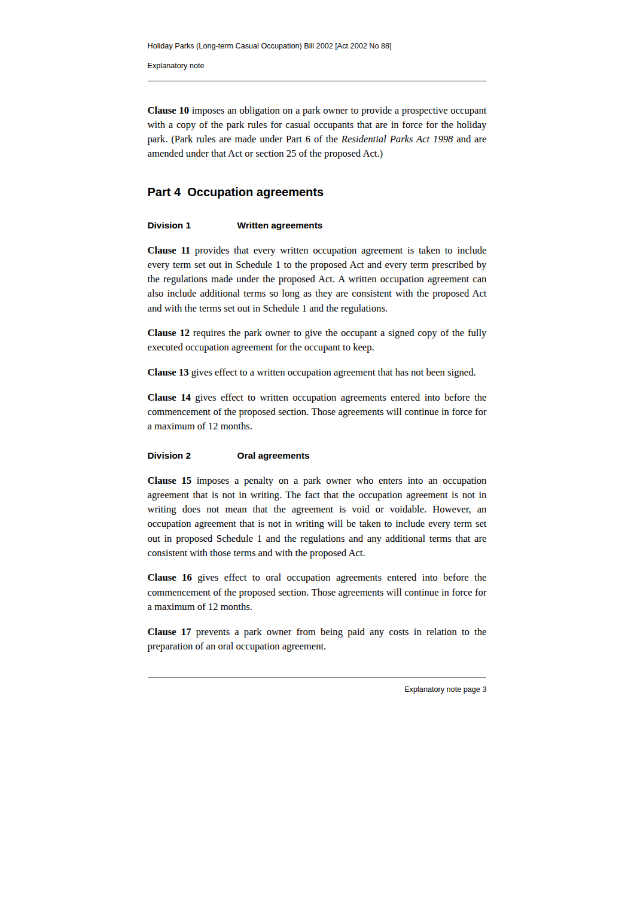Holiday Parks (Long-term Casual Occupation) Bill 2002 [Act 2002 No 88]
Explanatory note
Clause 10 imposes an obligation on a park owner to provide a prospective occupant with a copy of the park rules for casual occupants that are in force for the holiday park. (Park rules are made under Part 6 of the Residential Parks Act 1998 and are amended under that Act or section 25 of the proposed Act.)
Part 4 Occupation agreements
Division 1 Written agreements
Clause 11 provides that every written occupation agreement is taken to include every term set out in Schedule 1 to the proposed Act and every term prescribed by the regulations made under the proposed Act. A written occupation agreement can also include additional terms so long as they are consistent with the proposed Act and with the terms set out in Schedule 1 and the regulations.
Clause 12 requires the park owner to give the occupant a signed copy of the fully executed occupation agreement for the occupant to keep.
Clause 13 gives effect to a written occupation agreement that has not been signed.
Clause 14 gives effect to written occupation agreements entered into before the commencement of the proposed section. Those agreements will continue in force for a maximum of 12 months.
Division 2 Oral agreements
Clause 15 imposes a penalty on a park owner who enters into an occupation agreement that is not in writing. The fact that the occupation agreement is not in writing does not mean that the agreement is void or voidable. However, an occupation agreement that is not in writing will be taken to include every term set out in proposed Schedule 1 and the regulations and any additional terms that are consistent with those terms and with the proposed Act.
Clause 16 gives effect to oral occupation agreements entered into before the commencement of the proposed section. Those agreements will continue in force for a maximum of 12 months.
Clause 17 prevents a park owner from being paid any costs in relation to the preparation of an oral occupation agreement.
Explanatory note page 3